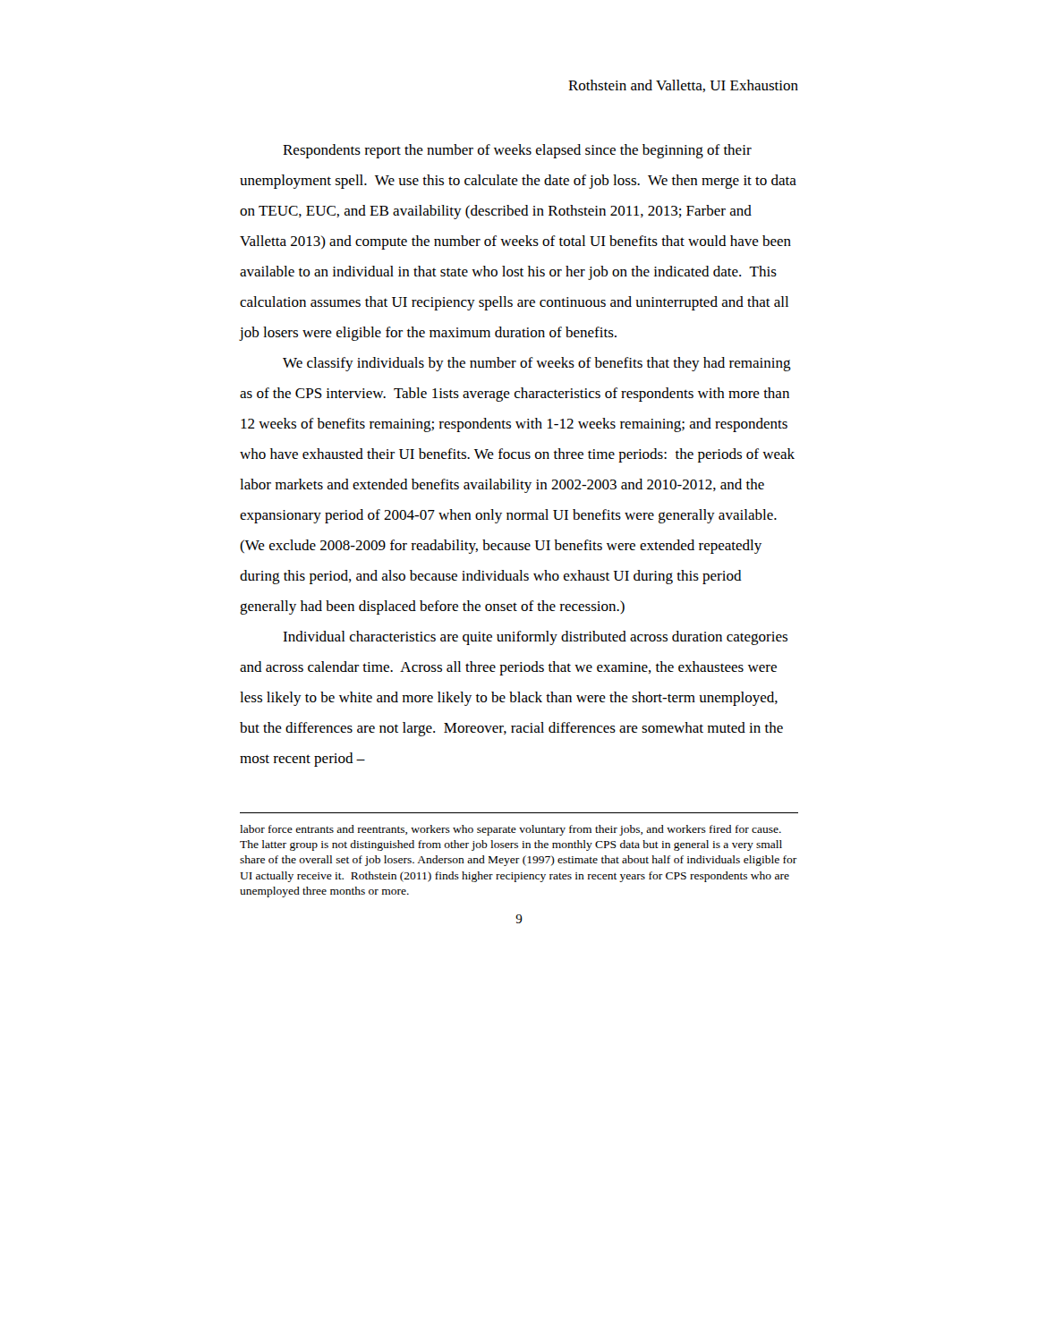Rothstein and Valletta, UI Exhaustion
Respondents report the number of weeks elapsed since the beginning of their unemployment spell. We use this to calculate the date of job loss. We then merge it to data on TEUC, EUC, and EB availability (described in Rothstein 2011, 2013; Farber and Valletta 2013) and compute the number of weeks of total UI benefits that would have been available to an individual in that state who lost his or her job on the indicated date. This calculation assumes that UI recipiency spells are continuous and uninterrupted and that all job losers were eligible for the maximum duration of benefits.
We classify individuals by the number of weeks of benefits that they had remaining as of the CPS interview. Table 1ists average characteristics of respondents with more than 12 weeks of benefits remaining; respondents with 1-12 weeks remaining; and respondents who have exhausted their UI benefits. We focus on three time periods: the periods of weak labor markets and extended benefits availability in 2002-2003 and 2010-2012, and the expansionary period of 2004-07 when only normal UI benefits were generally available. (We exclude 2008-2009 for readability, because UI benefits were extended repeatedly during this period, and also because individuals who exhaust UI during this period generally had been displaced before the onset of the recession.)
Individual characteristics are quite uniformly distributed across duration categories and across calendar time. Across all three periods that we examine, the exhaustees were less likely to be white and more likely to be black than were the short-term unemployed, but the differences are not large. Moreover, racial differences are somewhat muted in the most recent period –
labor force entrants and reentrants, workers who separate voluntary from their jobs, and workers fired for cause. The latter group is not distinguished from other job losers in the monthly CPS data but in general is a very small share of the overall set of job losers. Anderson and Meyer (1997) estimate that about half of individuals eligible for UI actually receive it. Rothstein (2011) finds higher recipiency rates in recent years for CPS respondents who are unemployed three months or more.
9